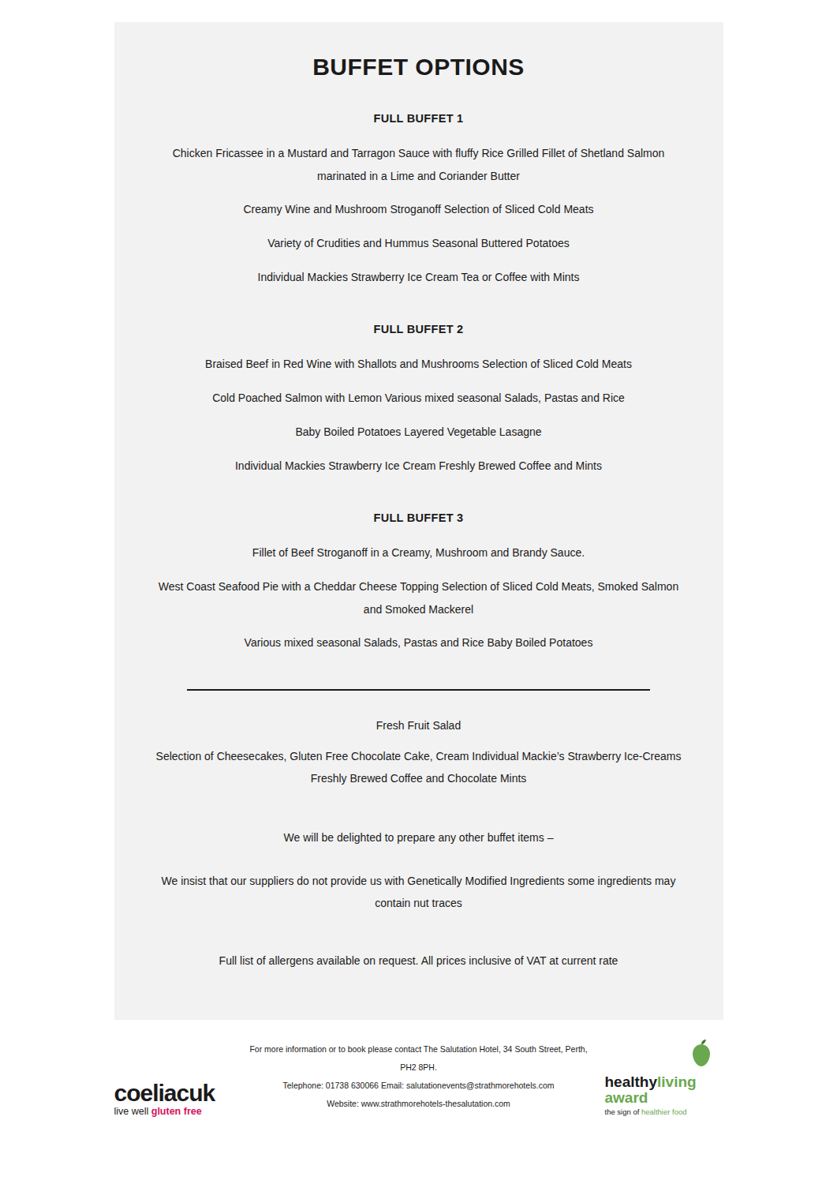BUFFET OPTIONS
FULL BUFFET 1
Chicken Fricassee in a Mustard and Tarragon Sauce with fluffy Rice Grilled Fillet of Shetland Salmon marinated in a Lime and Coriander Butter
Creamy Wine and Mushroom Stroganoff Selection of Sliced Cold Meats
Variety of Crudities and Hummus Seasonal Buttered Potatoes
Individual Mackies Strawberry Ice Cream Tea or Coffee with Mints
FULL BUFFET 2
Braised Beef in Red Wine with Shallots and Mushrooms Selection of Sliced Cold Meats
Cold Poached Salmon with Lemon Various mixed seasonal Salads, Pastas and Rice
Baby Boiled Potatoes Layered Vegetable Lasagne
Individual Mackies Strawberry Ice Cream Freshly Brewed Coffee and Mints
FULL BUFFET 3
Fillet of Beef Stroganoff in a Creamy, Mushroom and Brandy Sauce.
West Coast Seafood Pie with a Cheddar Cheese Topping Selection of Sliced Cold Meats, Smoked Salmon and Smoked Mackerel
Various mixed seasonal Salads, Pastas and Rice Baby Boiled Potatoes
Fresh Fruit Salad
Selection of Cheesecakes, Gluten Free Chocolate Cake, Cream Individual Mackie’s Strawberry Ice-Creams Freshly Brewed Coffee and Chocolate Mints
We will be delighted to prepare any other buffet items –
We insist that our suppliers do not provide us with Genetically Modified Ingredients some ingredients may contain nut traces
Full list of allergens available on request. All prices inclusive of VAT at current rate
coeliacuk
live well gluten free
For more information or to book please contact The Salutation Hotel, 34 South Street, Perth, PH2 8PH.
Telephone: 01738 630066 Email: salutationevents@strathmorehotels.com
Website: www.strathmorehotels-thesalutation.com
healthyliving
award
the sign of healthier food